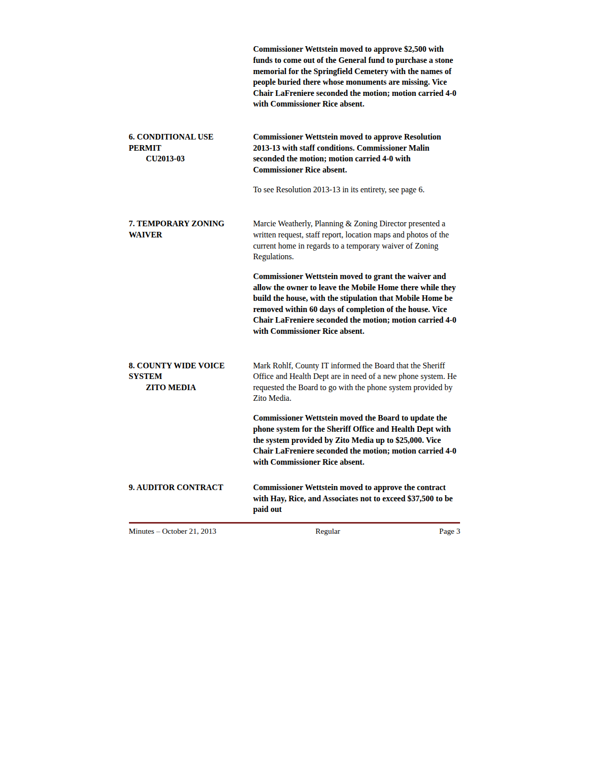Commissioner Wettstein moved to approve $2,500 with funds to come out of the General fund to purchase a stone memorial for the Springfield Cemetery with the names of people buried there whose monuments are missing. Vice Chair LaFreniere seconded the motion; motion carried 4-0 with Commissioner Rice absent.
6. Conditional Use Permit CU2013-03
Commissioner Wettstein moved to approve Resolution 2013-13 with staff conditions. Commissioner Malin seconded the motion; motion carried 4-0 with Commissioner Rice absent.
To see Resolution 2013-13 in its entirety, see page 6.
7. Temporary Zoning Waiver
Marcie Weatherly, Planning & Zoning Director presented a written request, staff report, location maps and photos of the current home in regards to a temporary waiver of Zoning Regulations.
Commissioner Wettstein moved to grant the waiver and allow the owner to leave the Mobile Home there while they build the house, with the stipulation that Mobile Home be removed within 60 days of completion of the house. Vice Chair LaFreniere seconded the motion; motion carried 4-0 with Commissioner Rice absent.
8. County Wide Voice System Zito Media
Mark Rohlf, County IT informed the Board that the Sheriff Office and Health Dept are in need of a new phone system. He requested the Board to go with the phone system provided by Zito Media.
Commissioner Wettstein moved the Board to update the phone system for the Sheriff Office and Health Dept with the system provided by Zito Media up to $25,000. Vice Chair LaFreniere seconded the motion; motion carried 4-0 with Commissioner Rice absent.
9. Auditor Contract
Commissioner Wettstein moved to approve the contract with Hay, Rice, and Associates not to exceed $37,500 to be paid out
Minutes – October 21, 2013
Regular
Page 3